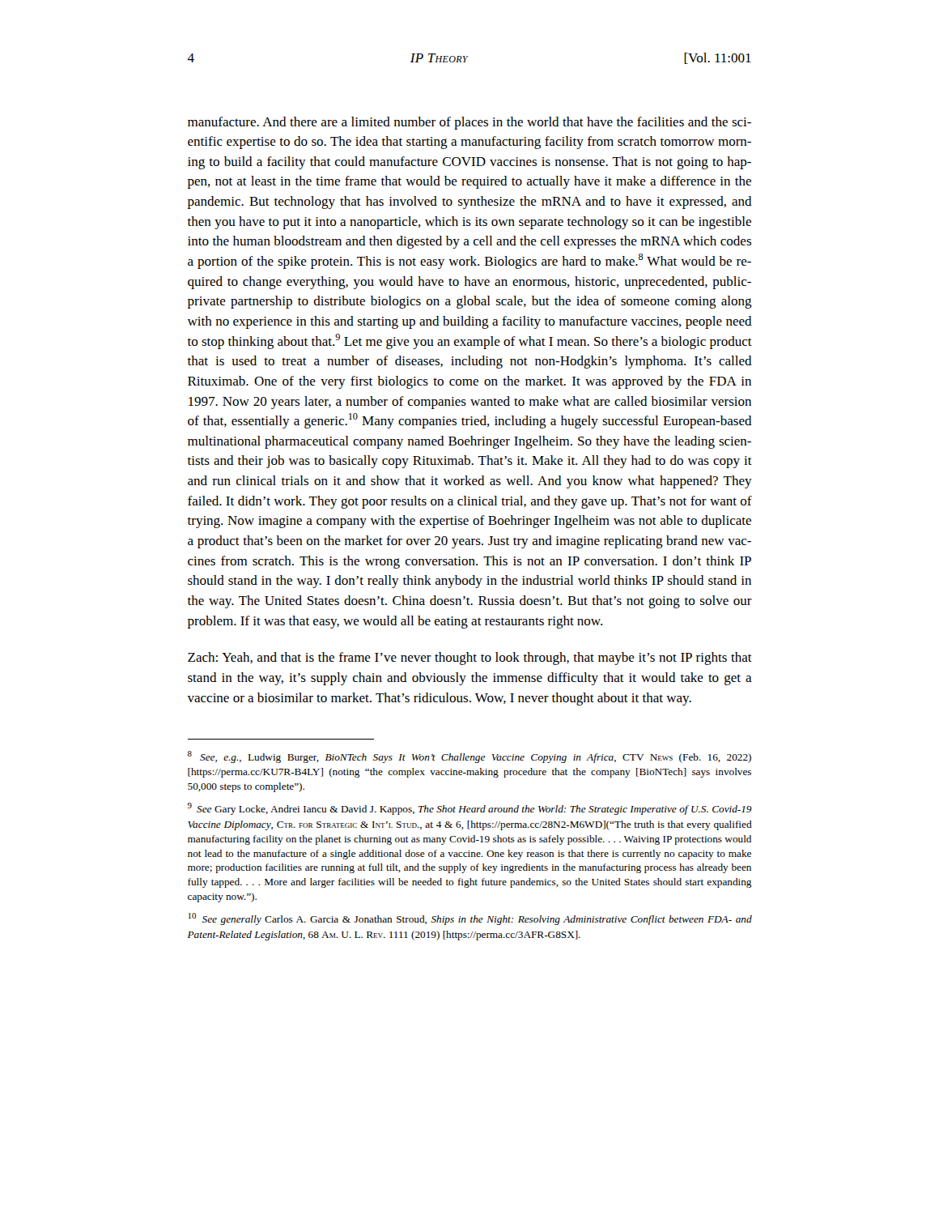4 IP Theory [Vol. 11:001
manufacture. And there are a limited number of places in the world that have the facilities and the scientific expertise to do so. The idea that starting a manufacturing facility from scratch tomorrow morning to build a facility that could manufacture COVID vaccines is nonsense. That is not going to happen, not at least in the time frame that would be required to actually have it make a difference in the pandemic. But technology that has involved to synthesize the mRNA and to have it expressed, and then you have to put it into a nanoparticle, which is its own separate technology so it can be ingestible into the human bloodstream and then digested by a cell and the cell expresses the mRNA which codes a portion of the spike protein. This is not easy work. Biologics are hard to make.8 What would be required to change everything, you would have to have an enormous, historic, unprecedented, public-private partnership to distribute biologics on a global scale, but the idea of someone coming along with no experience in this and starting up and building a facility to manufacture vaccines, people need to stop thinking about that.9 Let me give you an example of what I mean. So there’s a biologic product that is used to treat a number of diseases, including not non-Hodgkin’s lymphoma. It’s called Rituximab. One of the very first biologics to come on the market. It was approved by the FDA in 1997. Now 20 years later, a number of companies wanted to make what are called biosimilar version of that, essentially a generic.10 Many companies tried, including a hugely successful European-based multinational pharmaceutical company named Boehringer Ingelheim. So they have the leading scientists and their job was to basically copy Rituximab. That’s it. Make it. All they had to do was copy it and run clinical trials on it and show that it worked as well. And you know what happened? They failed. It didn’t work. They got poor results on a clinical trial, and they gave up. That’s not for want of trying. Now imagine a company with the expertise of Boehringer Ingelheim was not able to duplicate a product that’s been on the market for over 20 years. Just try and imagine replicating brand new vaccines from scratch. This is the wrong conversation. This is not an IP conversation. I don’t think IP should stand in the way. I don’t really think anybody in the industrial world thinks IP should stand in the way. The United States doesn’t. China doesn’t. Russia doesn’t. But that’s not going to solve our problem. If it was that easy, we would all be eating at restaurants right now.
Zach: Yeah, and that is the frame I’ve never thought to look through, that maybe it’s not IP rights that stand in the way, it’s supply chain and obviously the immense difficulty that it would take to get a vaccine or a biosimilar to market. That’s ridiculous. Wow, I never thought about it that way.
8 See, e.g., Ludwig Burger, BioNTech Says It Won’t Challenge Vaccine Copying in Africa, CTV News (Feb. 16, 2022) [https://perma.cc/KU7R-B4LY] (noting “the complex vaccine-making procedure that the company [BioNTech] says involves 50,000 steps to complete”).
9 See Gary Locke, Andrei Iancu & David J. Kappos, The Shot Heard around the World: The Strategic Imperative of U.S. Covid-19 Vaccine Diplomacy, Ctr. for Strategic & Int’l Stud., at 4 & 6, [https://perma.cc/28N2-M6WD](“The truth is that every qualified manufacturing facility on the planet is churning out as many Covid-19 shots as is safely possible. . . . Waiving IP protections would not lead to the manufacture of a single additional dose of a vaccine. One key reason is that there is currently no capacity to make more; production facilities are running at full tilt, and the supply of key ingredients in the manufacturing process has already been fully tapped. . . . More and larger facilities will be needed to fight future pandemics, so the United States should start expanding capacity now.”).
10 See generally Carlos A. Garcia & Jonathan Stroud, Ships in the Night: Resolving Administrative Conflict between FDA- and Patent-Related Legislation, 68 Am. U. L. Rev. 1111 (2019) [https://perma.cc/3AFR-G8SX].